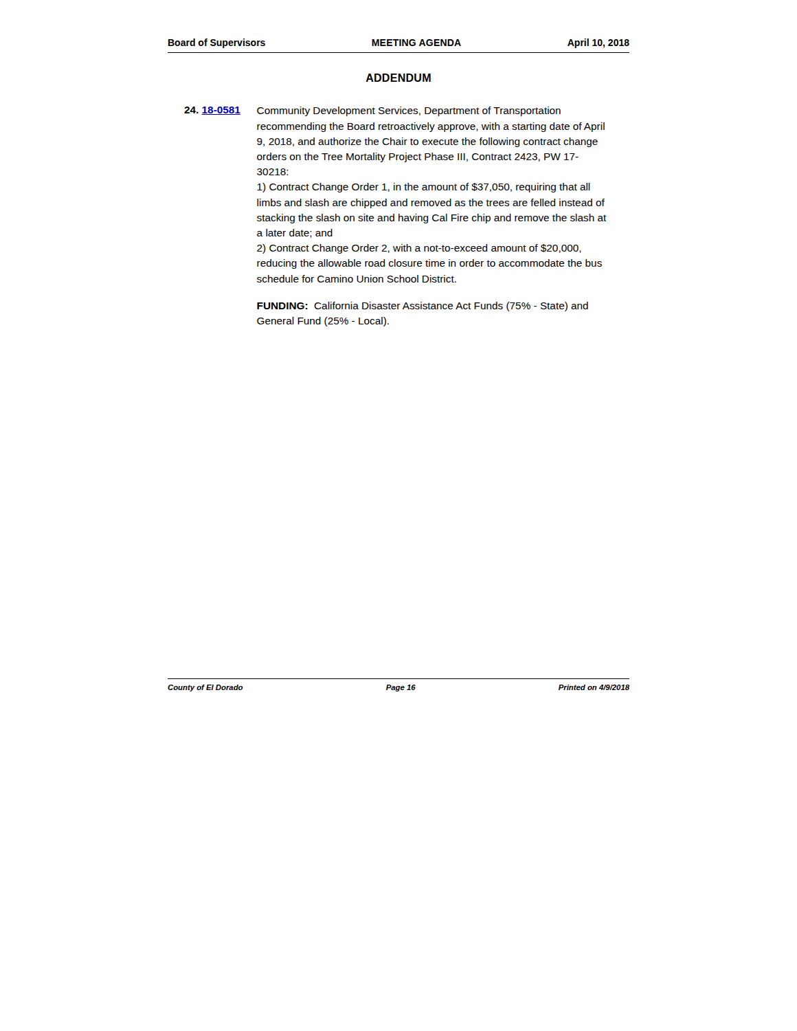Board of Supervisors
MEETING AGENDA
April 10, 2018
ADDENDUM
24. 18-0581
Community Development Services, Department of Transportation recommending the Board retroactively approve, with a starting date of April 9, 2018, and authorize the Chair to execute the following contract change orders on the Tree Mortality Project Phase III, Contract 2423, PW 17-30218:
1) Contract Change Order 1, in the amount of $37,050, requiring that all limbs and slash are chipped and removed as the trees are felled instead of stacking the slash on site and having Cal Fire chip and remove the slash at a later date; and
2) Contract Change Order 2, with a not-to-exceed amount of $20,000, reducing the allowable road closure time in order to accommodate the bus schedule for Camino Union School District.
FUNDING: California Disaster Assistance Act Funds (75% - State) and General Fund (25% - Local).
County of El Dorado
Page 16
Printed on 4/9/2018